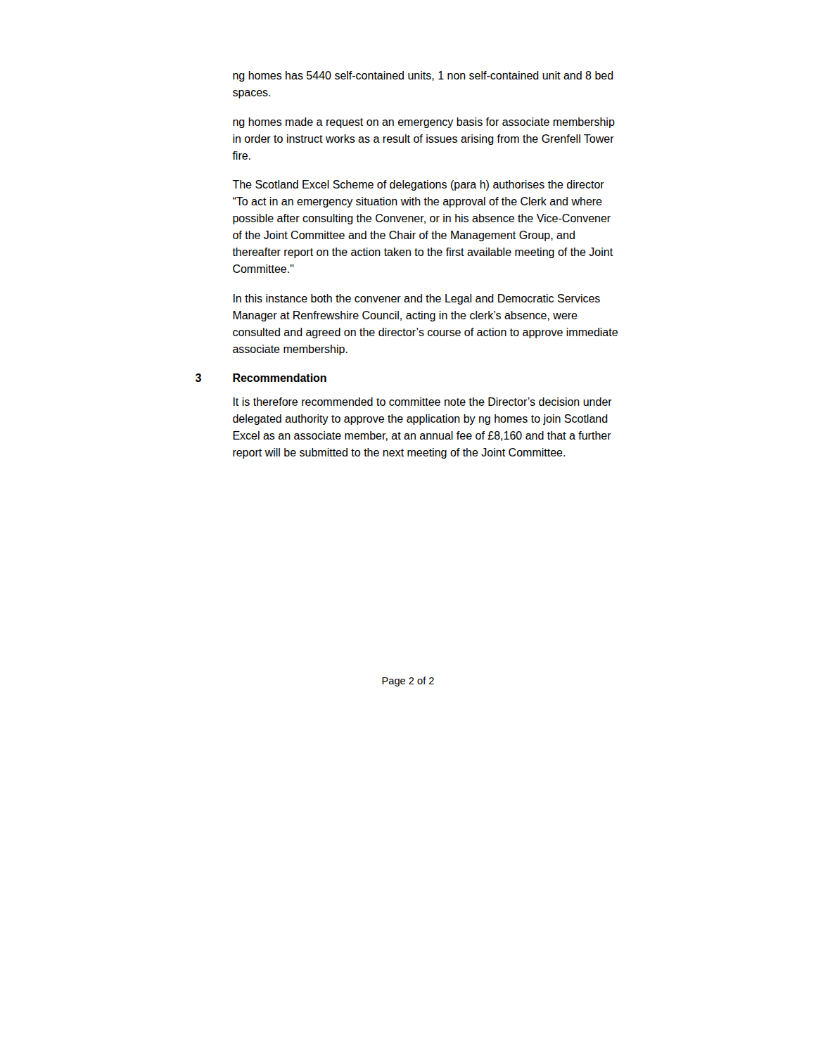ng homes has 5440 self-contained units, 1 non self-contained unit and 8 bed spaces.
ng homes made a request on an emergency basis for associate membership in order to instruct works as a result of issues arising from the Grenfell Tower fire.
The Scotland Excel Scheme of delegations (para h) authorises the director “To act in an emergency situation with the approval of the Clerk and where possible after consulting the Convener, or in his absence the Vice-Convener of the Joint Committee and the Chair of the Management Group, and thereafter report on the action taken to the first available meeting of the Joint Committee."
In this instance both the convener and the Legal and Democratic Services Manager at Renfrewshire Council, acting in the clerk’s absence, were consulted and agreed on the director’s course of action to approve immediate associate membership.
3
Recommendation
It is therefore recommended to committee note the Director’s decision under delegated authority to approve the application by ng homes to join Scotland Excel as an associate member, at an annual fee of £8,160 and that a further report will be submitted to the next meeting of the Joint Committee.
Page 2 of 2